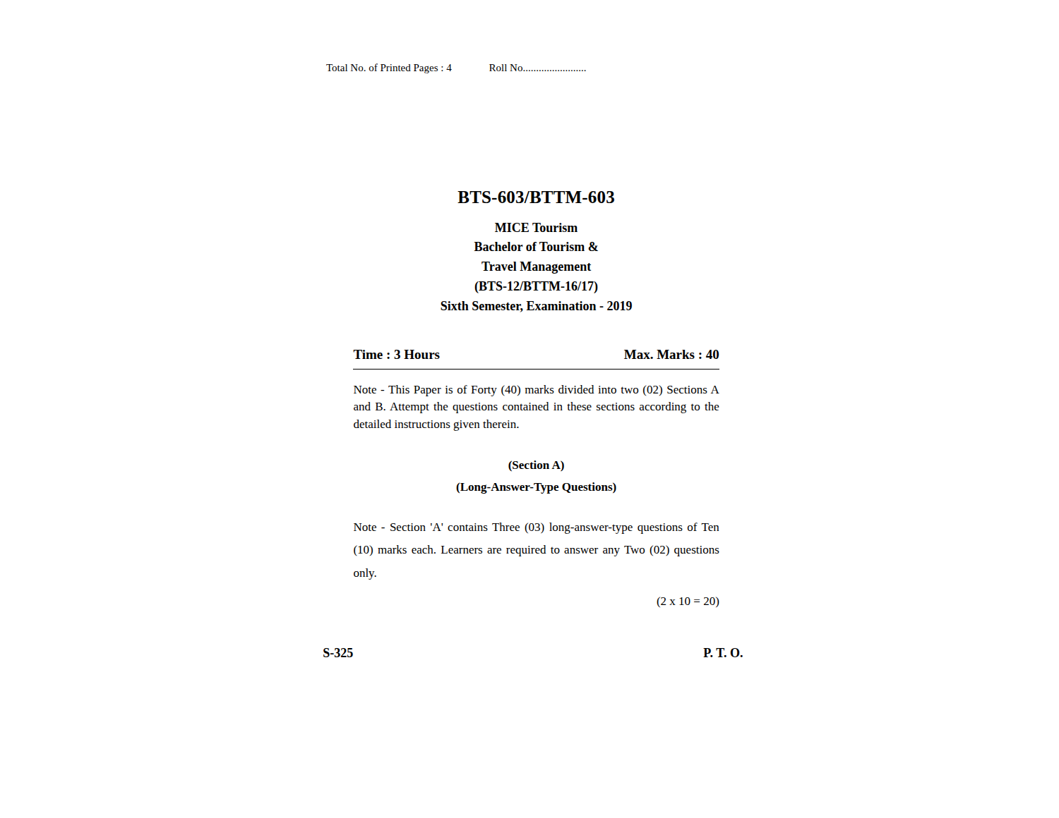Total No. of Printed Pages : 4 Roll No........................
BTS-603/BTTM-603
MICE Tourism
Bachelor of Tourism &
Travel Management
(BTS-12/BTTM-16/17)
Sixth Semester, Examination - 2019
Time : 3 Hours Max. Marks : 40
Note - This Paper is of Forty (40) marks divided into two (02) Sections A and B. Attempt the questions contained in these sections according to the detailed instructions given therein.
(Section A)
(Long-Answer-Type Questions)
Note - Section 'A' contains Three (03) long-answer-type questions of Ten (10) marks each. Learners are required to answer any Two (02) questions only.
(2 x 10 = 20)
S-325 P. T. O.